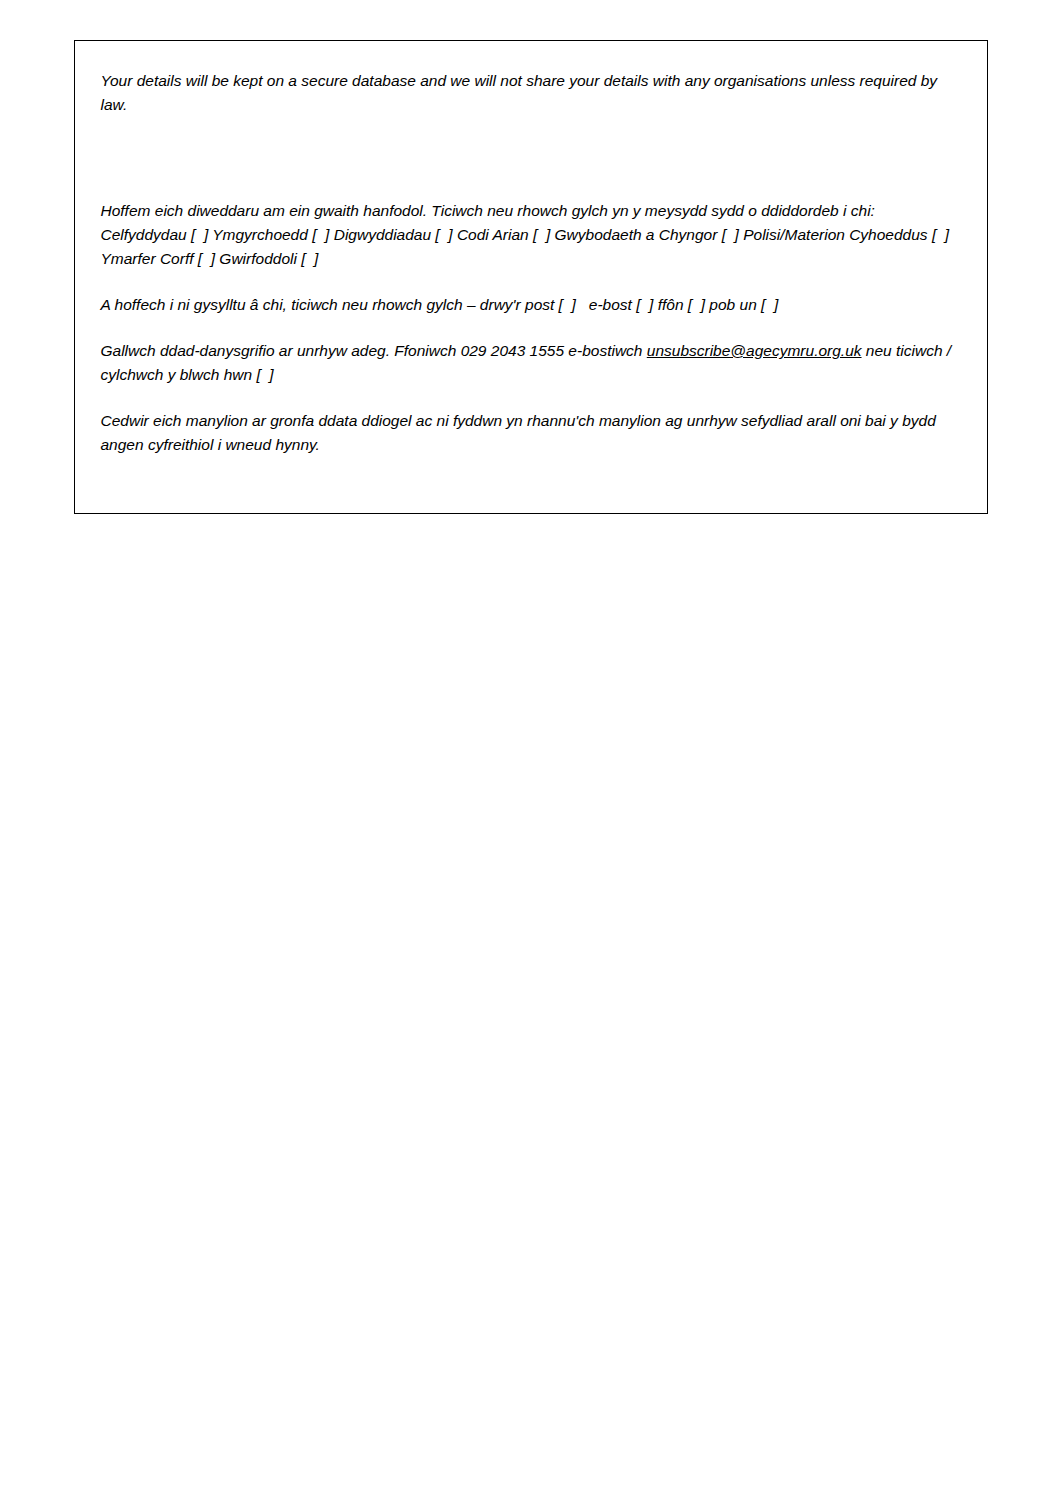Your details will be kept on a secure database and we will not share your details with any organisations unless required by law.
Hoffem eich diweddaru am ein gwaith hanfodol. Ticiwch neu rhowch gylch yn y meysydd sydd o ddiddordeb i chi: Celfyddydau [ ] Ymgyrchoedd [ ] Digwyddiadau [ ] Codi Arian [ ] Gwybodaeth a Chyngor [ ] Polisi/Materion Cyhoeddus [ ] Ymarfer Corff [ ] Gwirfoddoli [ ]
A hoffech i ni gysylltu â chi, ticiwch neu rhowch gylch – drwy'r post [ ] e-bost [ ] ffôn [ ] pob un [ ]
Gallwch ddad-danysgrifio ar unrhyw adeg. Ffoniwch 029 2043 1555 e-bostiwch unsubscribe@agecymru.org.uk neu ticiwch / cylchwch y blwch hwn [ ]
Cedwir eich manylion ar gronfa ddata ddiogel ac ni fyddwn yn rhannu'ch manylion ag unrhyw sefydliad arall oni bai y bydd angen cyfreithiol i wneud hynny.